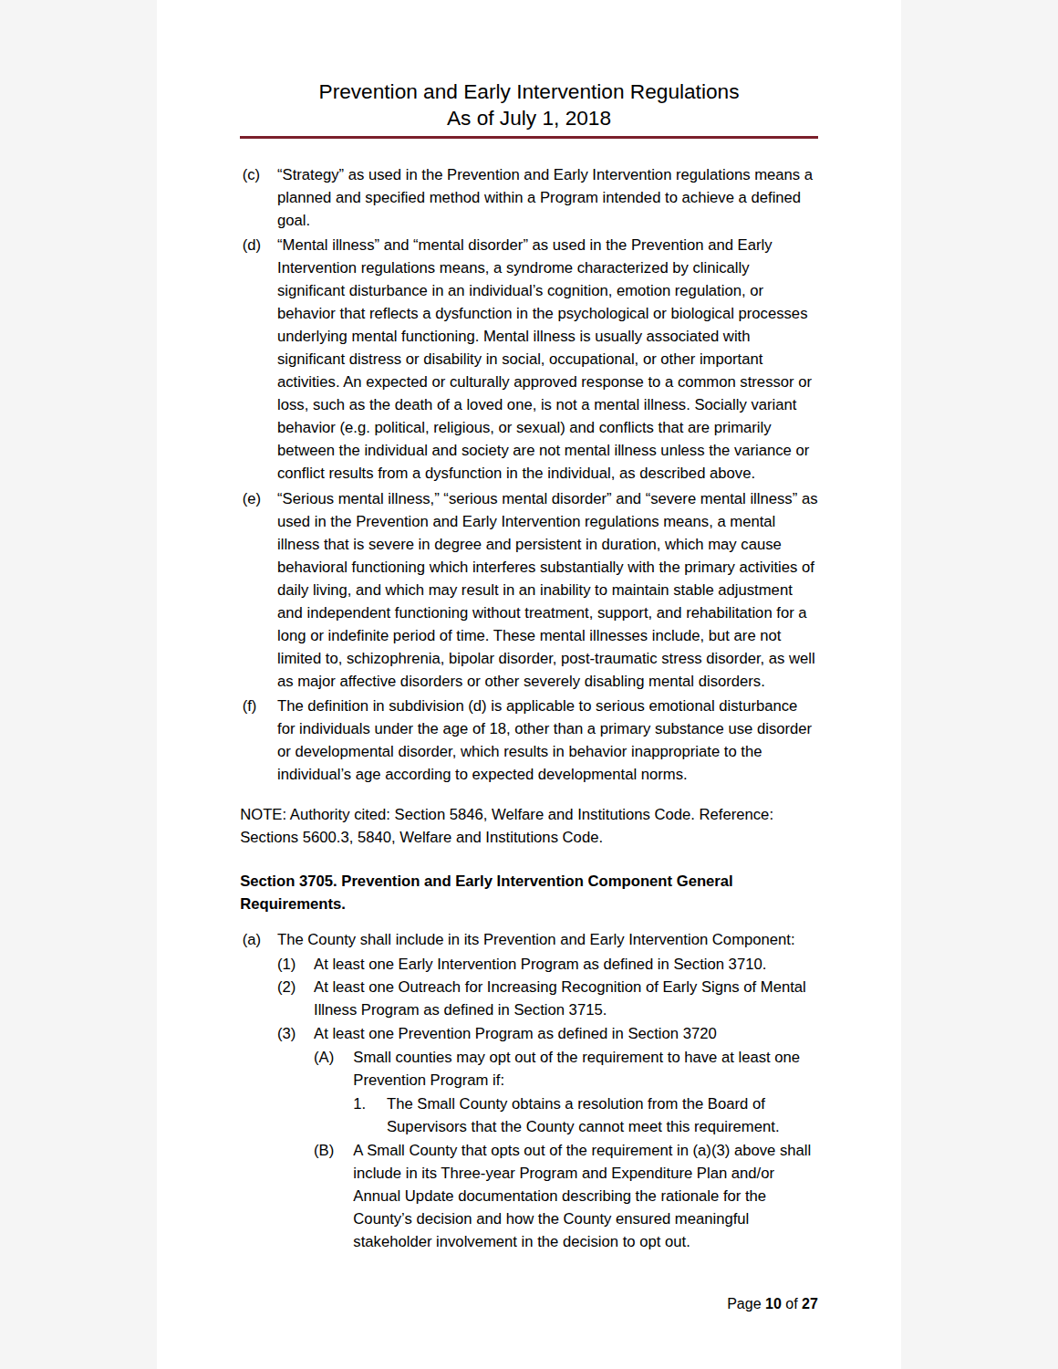Prevention and Early Intervention Regulations
As of July 1, 2018
(c) “Strategy” as used in the Prevention and Early Intervention regulations means a planned and specified method within a Program intended to achieve a defined goal.
(d) “Mental illness” and “mental disorder” as used in the Prevention and Early Intervention regulations means, a syndrome characterized by clinically significant disturbance in an individual’s cognition, emotion regulation, or behavior that reflects a dysfunction in the psychological or biological processes underlying mental functioning. Mental illness is usually associated with significant distress or disability in social, occupational, or other important activities. An expected or culturally approved response to a common stressor or loss, such as the death of a loved one, is not a mental illness. Socially variant behavior (e.g. political, religious, or sexual) and conflicts that are primarily between the individual and society are not mental illness unless the variance or conflict results from a dysfunction in the individual, as described above.
(e) “Serious mental illness,” “serious mental disorder” and “severe mental illness” as used in the Prevention and Early Intervention regulations means, a mental illness that is severe in degree and persistent in duration, which may cause behavioral functioning which interferes substantially with the primary activities of daily living, and which may result in an inability to maintain stable adjustment and independent functioning without treatment, support, and rehabilitation for a long or indefinite period of time. These mental illnesses include, but are not limited to, schizophrenia, bipolar disorder, post-traumatic stress disorder, as well as major affective disorders or other severely disabling mental disorders.
(f) The definition in subdivision (d) is applicable to serious emotional disturbance for individuals under the age of 18, other than a primary substance use disorder or developmental disorder, which results in behavior inappropriate to the individual’s age according to expected developmental norms.
NOTE: Authority cited: Section 5846, Welfare and Institutions Code. Reference: Sections 5600.3, 5840, Welfare and Institutions Code.
Section 3705. Prevention and Early Intervention Component General Requirements.
(a) The County shall include in its Prevention and Early Intervention Component:
(1) At least one Early Intervention Program as defined in Section 3710.
(2) At least one Outreach for Increasing Recognition of Early Signs of Mental Illness Program as defined in Section 3715.
(3) At least one Prevention Program as defined in Section 3720
(A) Small counties may opt out of the requirement to have at least one Prevention Program if:
1. The Small County obtains a resolution from the Board of Supervisors that the County cannot meet this requirement.
(B) A Small County that opts out of the requirement in (a)(3) above shall include in its Three-year Program and Expenditure Plan and/or Annual Update documentation describing the rationale for the County’s decision and how the County ensured meaningful stakeholder involvement in the decision to opt out.
Page 10 of 27